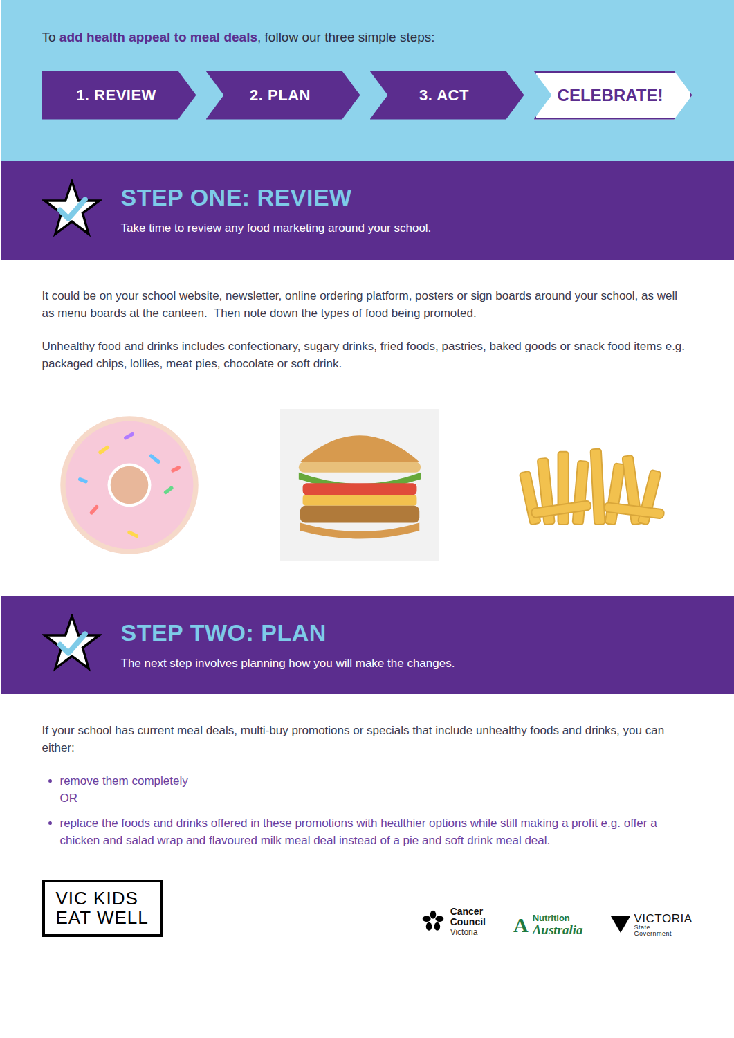To add health appeal to meal deals, follow our three simple steps:
1. Review
2. Plan
3. Act
Celebrate!
Step One: Review
Take time to review any food marketing around your school.
It could be on your school website, newsletter, online ordering platform, posters or sign boards around your school, as well as menu boards at the canteen. Then note down the types of food being promoted.
Unhealthy food and drinks includes confectionary, sugary drinks, fried foods, pastries, baked goods or snack food items e.g. packaged chips, lollies, meat pies, chocolate or soft drink.
Step Two: Plan
The next step involves planning how you will make the changes.
If your school has current meal deals, multi-buy promotions or specials that include unhealthy foods and drinks, you can either:
remove them completelyOR
replace the foods and drinks offered in these promotions with healthier options while still making a profit e.g. offer a chicken and salad wrap and flavoured milk meal deal instead of a pie and soft drink meal deal.
Vic Kids
Eat Well
Cancer
Council
Victoria
A
Nutrition
Australia
VICTORIA
State
Government